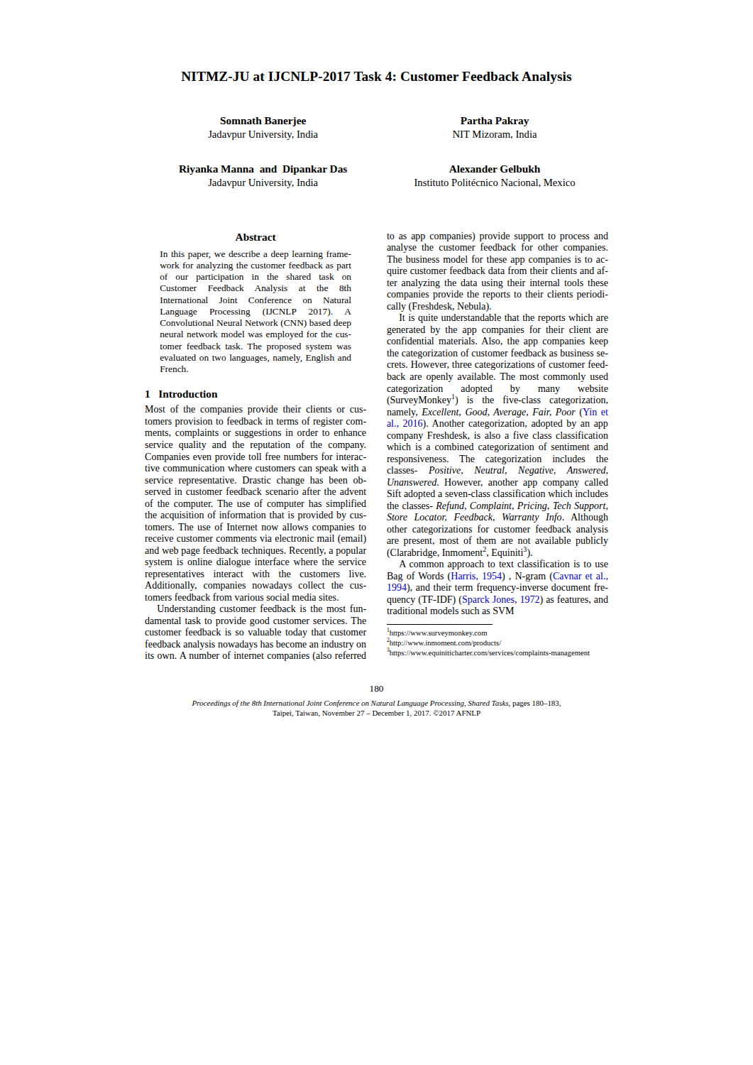NITMZ-JU at IJCNLP-2017 Task 4: Customer Feedback Analysis
| Somnath Banerjee Jadavpur University, India | Partha Pakray NIT Mizoram, India |
| Riyanka Manna and Dipankar Das Jadavpur University, India | Alexander Gelbukh Instituto Politécnico Nacional, Mexico |
Abstract
In this paper, we describe a deep learning framework for analyzing the customer feedback as part of our participation in the shared task on Customer Feedback Analysis at the 8th International Joint Conference on Natural Language Processing (IJCNLP 2017). A Convolutional Neural Network (CNN) based deep neural network model was employed for the customer feedback task. The proposed system was evaluated on two languages, namely, English and French.
1 Introduction
Most of the companies provide their clients or customers provision to feedback in terms of register comments, complaints or suggestions in order to enhance service quality and the reputation of the company. Companies even provide toll free numbers for interactive communication where customers can speak with a service representative. Drastic change has been observed in customer feedback scenario after the advent of the computer. The use of computer has simplified the acquisition of information that is provided by customers. The use of Internet now allows companies to receive customer comments via electronic mail (email) and web page feedback techniques. Recently, a popular system is online dialogue interface where the service representatives interact with the customers live. Additionally, companies nowadays collect the customers feedback from various social media sites.
Understanding customer feedback is the most fundamental task to provide good customer services. The customer feedback is so valuable today that customer feedback analysis nowadays has become an industry on its own. A number of internet companies (also referred to as app companies) provide support to process and analyse the customer feedback for other companies. The business model for these app companies is to acquire customer feedback data from their clients and after analyzing the data using their internal tools these companies provide the reports to their clients periodically (Freshdesk, Nebula).
It is quite understandable that the reports which are generated by the app companies for their client are confidential materials. Also, the app companies keep the categorization of customer feedback as business secrets. However, three categorizations of customer feedback are openly available. The most commonly used categorization adopted by many website (SurveyMonkey1) is the five-class categorization, namely, Excellent, Good, Average, Fair, Poor (Yin et al., 2016). Another categorization, adopted by an app company Freshdesk, is also a five class classification which is a combined categorization of sentiment and responsiveness. The categorization includes the classes- Positive, Neutral, Negative, Answered, Unanswered. However, another app company called Sift adopted a seven-class classification which includes the classes- Refund, Complaint, Pricing, Tech Support, Store Locator, Feedback, Warranty Info. Although other categorizations for customer feedback analysis are present, most of them are not available publicly (Clarabridge, Inmoment2, Equiniti3).
A common approach to text classification is to use Bag of Words (Harris, 1954) , N-gram (Cavnar et al., 1994), and their term frequency-inverse document frequency (TF-IDF) (Sparck Jones, 1972) as features, and traditional models such as SVM
1https://www.surveymonkey.com
2http://www.inmoment.com/products/
3https://www.equiniticharter.com/services/complaints-management
180
Proceedings of the 8th International Joint Conference on Natural Language Processing, Shared Tasks, pages 180–183,
Taipei, Taiwan, November 27 – December 1, 2017. ©2017 AFNLP